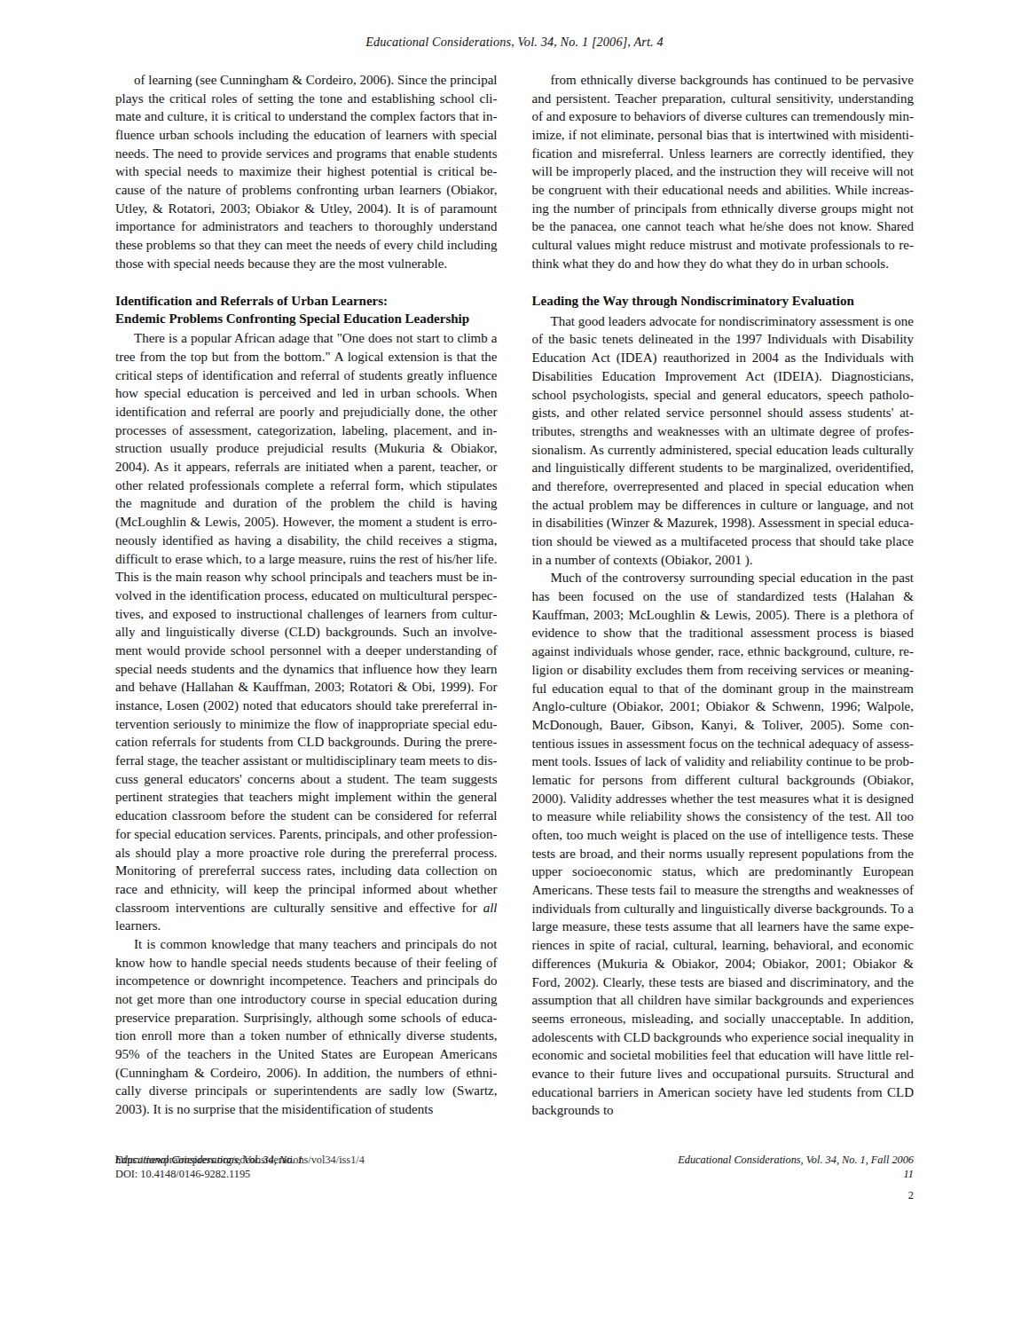Educational Considerations, Vol. 34, No. 1 [2006], Art. 4
of learning (see Cunningham & Cordeiro, 2006). Since the principal plays the critical roles of setting the tone and establishing school climate and culture, it is critical to understand the complex factors that influence urban schools including the education of learners with special needs. The need to provide services and programs that enable students with special needs to maximize their highest potential is critical because of the nature of problems confronting urban learners (Obiakor, Utley, & Rotatori, 2003; Obiakor & Utley, 2004). It is of paramount importance for administrators and teachers to thoroughly understand these problems so that they can meet the needs of every child including those with special needs because they are the most vulnerable.
Identification and Referrals of Urban Learners:
Endemic Problems Confronting Special Education Leadership
There is a popular African adage that "One does not start to climb a tree from the top but from the bottom." A logical extension is that the critical steps of identification and referral of students greatly influence how special education is perceived and led in urban schools. When identification and referral are poorly and prejudicially done, the other processes of assessment, categorization, labeling, placement, and instruction usually produce prejudicial results (Mukuria & Obiakor, 2004). As it appears, referrals are initiated when a parent, teacher, or other related professionals complete a referral form, which stipulates the magnitude and duration of the problem the child is having (McLoughlin & Lewis, 2005). However, the moment a student is erroneously identified as having a disability, the child receives a stigma, difficult to erase which, to a large measure, ruins the rest of his/her life. This is the main reason why school principals and teachers must be involved in the identification process, educated on multicultural perspectives, and exposed to instructional challenges of learners from culturally and linguistically diverse (CLD) backgrounds. Such an involvement would provide school personnel with a deeper understanding of special needs students and the dynamics that influence how they learn and behave (Hallahan & Kauffman, 2003; Rotatori & Obi, 1999). For instance, Losen (2002) noted that educators should take prereferral intervention seriously to minimize the flow of inappropriate special education referrals for students from CLD backgrounds. During the prereferral stage, the teacher assistant or multidisciplinary team meets to discuss general educators' concerns about a student. The team suggests pertinent strategies that teachers might implement within the general education classroom before the student can be considered for referral for special education services. Parents, principals, and other professionals should play a more proactive role during the prereferral process. Monitoring of prereferral success rates, including data collection on race and ethnicity, will keep the principal informed about whether classroom interventions are culturally sensitive and effective for all learners.
It is common knowledge that many teachers and principals do not know how to handle special needs students because of their feeling of incompetence or downright incompetence. Teachers and principals do not get more than one introductory course in special education during preservice preparation. Surprisingly, although some schools of education enroll more than a token number of ethnically diverse students, 95% of the teachers in the United States are European Americans (Cunningham & Cordeiro, 2006). In addition, the numbers of ethnically diverse principals or superintendents are sadly low (Swartz, 2003). It is no surprise that the misidentification of students
from ethnically diverse backgrounds has continued to be pervasive and persistent. Teacher preparation, cultural sensitivity, understanding of and exposure to behaviors of diverse cultures can tremendously minimize, if not eliminate, personal bias that is intertwined with misidentification and misreferral. Unless learners are correctly identified, they will be improperly placed, and the instruction they will receive will not be congruent with their educational needs and abilities. While increasing the number of principals from ethnically diverse groups might not be the panacea, one cannot teach what he/she does not know. Shared cultural values might reduce mistrust and motivate professionals to rethink what they do and how they do what they do in urban schools.
Leading the Way through Nondiscriminatory Evaluation
That good leaders advocate for nondiscriminatory assessment is one of the basic tenets delineated in the 1997 Individuals with Disability Education Act (IDEA) reauthorized in 2004 as the Individuals with Disabilities Education Improvement Act (IDEIA). Diagnosticians, school psychologists, special and general educators, speech pathologists, and other related service personnel should assess students' attributes, strengths and weaknesses with an ultimate degree of professionalism. As currently administered, special education leads culturally and linguistically different students to be marginalized, overidentified, and therefore, overrepresented and placed in special education when the actual problem may be differences in culture or language, and not in disabilities (Winzer & Mazurek, 1998). Assessment in special education should be viewed as a multifaceted process that should take place in a number of contexts (Obiakor, 2001 ).
Much of the controversy surrounding special education in the past has been focused on the use of standardized tests (Halahan & Kauffman, 2003; McLoughlin & Lewis, 2005). There is a plethora of evidence to show that the traditional assessment process is biased against individuals whose gender, race, ethnic background, culture, religion or disability excludes them from receiving services or meaningful education equal to that of the dominant group in the mainstream Anglo-culture (Obiakor, 2001; Obiakor & Schwenn, 1996; Walpole, McDonough, Bauer, Gibson, Kanyi, & Toliver, 2005). Some contentious issues in assessment focus on the technical adequacy of assessment tools. Issues of lack of validity and reliability continue to be problematic for persons from different cultural backgrounds (Obiakor, 2000). Validity addresses whether the test measures what it is designed to measure while reliability shows the consistency of the test. All too often, too much weight is placed on the use of intelligence tests. These tests are broad, and their norms usually represent populations from the upper socioeconomic status, which are predominantly European Americans. These tests fail to measure the strengths and weaknesses of individuals from culturally and linguistically diverse backgrounds. To a large measure, these tests assume that all learners have the same experiences in spite of racial, cultural, learning, behavioral, and economic differences (Mukuria & Obiakor, 2004; Obiakor, 2001; Obiakor & Ford, 2002). Clearly, these tests are biased and discriminatory, and the assumption that all children have similar backgrounds and experiences seems erroneous, misleading, and socially unacceptable. In addition, adolescents with CLD backgrounds who experience social inequality in economic and societal mobilities feel that education will have little relevance to their future lives and occupational pursuits. Structural and educational barriers in American society have led students from CLD backgrounds to
https://newprairiepress.org/edconsiderations/vol34/iss1/4 Educational Considerations, Vol. 34, No. 1
DOI: 10.4148/0146-9282.1195
Educational Considerations, Vol. 34, No. 1, Fall 2006
11
2